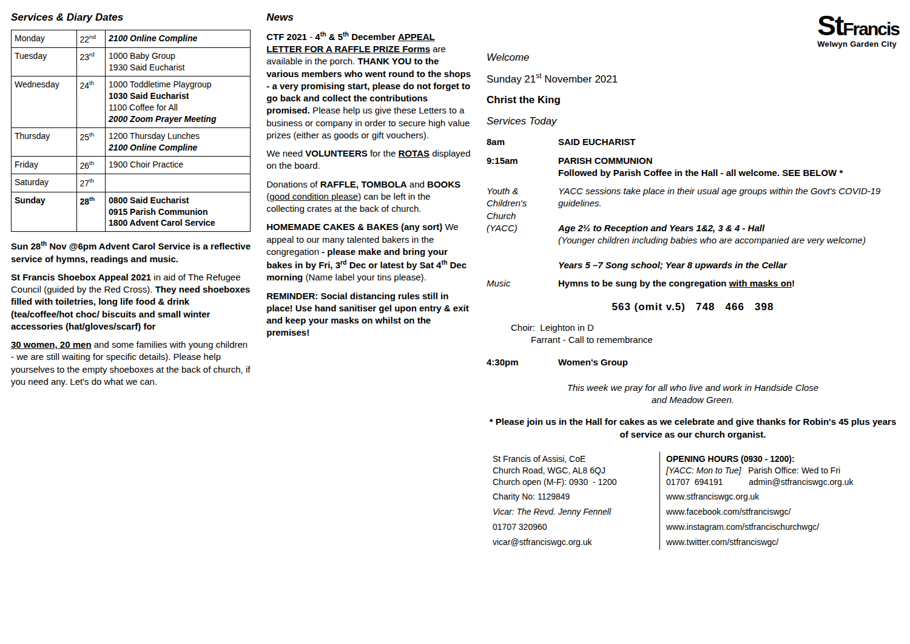Services & Diary Dates
| Monday | 22 nd | 2100 Online Compline |
| Tuesday | 23 rd | 1000 Baby Group 1930 Said Eucharist |
| Wednesday | 24 th | 1000 Toddletime Playgroup 1030 Said Eucharist 1100 Coffee for All 2000 Zoom Prayer Meeting |
| Thursday | 25 th | 1200 Thursday Lunches 2100 Online Compline |
| Friday | 26 th | 1900 Choir Practice |
| Saturday | 27 th | |
| Sunday | 28 th | 0800 Said Eucharist 0915 Parish Communion 1800 Advent Carol Service |
Sun 28th Nov @6pm Advent Carol Service is a reflective service of hymns, readings and music.
St Francis Shoebox Appeal 2021 in aid of The Refugee Council (guided by the Red Cross). They need shoeboxes filled with toiletries, long life food & drink (tea/coffee/hot choc/ biscuits and small winter accessories (hat/gloves/scarf) for
30 women, 20 men and some families with young children - we are still waiting for specific details). Please help yourselves to the empty shoeboxes at the back of church, if you need any. Let's do what we can.
News
CTF 2021 - 4th & 5th December APPEAL LETTER FOR A RAFFLE PRIZE Forms are available in the porch. THANK YOU to the various members who went round to the shops - a very promising start, please do not forget to go back and collect the contributions promised. Please help us give these Letters to a business or company in order to secure high value prizes (either as goods or gift vouchers).
We need VOLUNTEERS for the ROTAS displayed on the board.
Donations of RAFFLE, TOMBOLA and BOOKS (good condition please) can be left in the collecting crates at the back of church.
HOMEMADE CAKES & BAKES (any sort) We appeal to our many talented bakers in the congregation - please make and bring your bakes in by Fri, 3rd Dec or latest by Sat 4th Dec morning (Name label your tins please).
REMINDER: Social distancing rules still in place! Use hand sanitiser gel upon entry & exit and keep your masks on whilst on the premises!
StFrancis
Welwyn Garden City
Welcome
Sunday 21st November 2021
Christ the King
Services Today
| 8am | SAID EUCHARIST |
| 9:15am | PARISH COMMUNION Followed by Parish Coffee in the Hall - all welcome. SEE BELOW * |
| Youth & Children's Church (YACC) | YACC sessions take place in their usual age groups within the Govt's COVID-19 guidelines. Age 2½ to Reception and Years 1&2, 3 & 4 - Hall (Younger children including babies who are accompanied are very welcome) Years 5 –7 Song school; Year 8 upwards in the Cellar |
| Music | Hymns to be sung by the congregation with masks on ! |
563 (omit v.5) 748 466 398
Choir: Leighton in D
Farrant - Call to remembrance
| 4:30pm | Women's Group |
This week we pray for all who live and work in Handside Close
and Meadow Green.
* Please join us in the Hall for cakes as we celebrate and give thanks for Robin's 45 plus years of service as our church organist.
| St Francis of Assisi, CoE Church Road, WGC, AL8 6QJ Church open (M-F): 0930 - 1200 | OPENING HOURS (0930 - 1200): [YACC: Mon to Tue] Parish Office: Wed to Fri 01707 694191 admin@stfranciswgc.org.uk |
| Charity No: 1129849 | www.stfranciswgc.org.uk |
| Vicar: The Revd. Jenny Fennell | www.facebook.com/stfranciswgc/ |
| 01707 320960 | www.instagram.com/stfrancischurchwgc/ |
| vicar@stfranciswgc.org.uk | www.twitter.com/stfranciswgc/ |